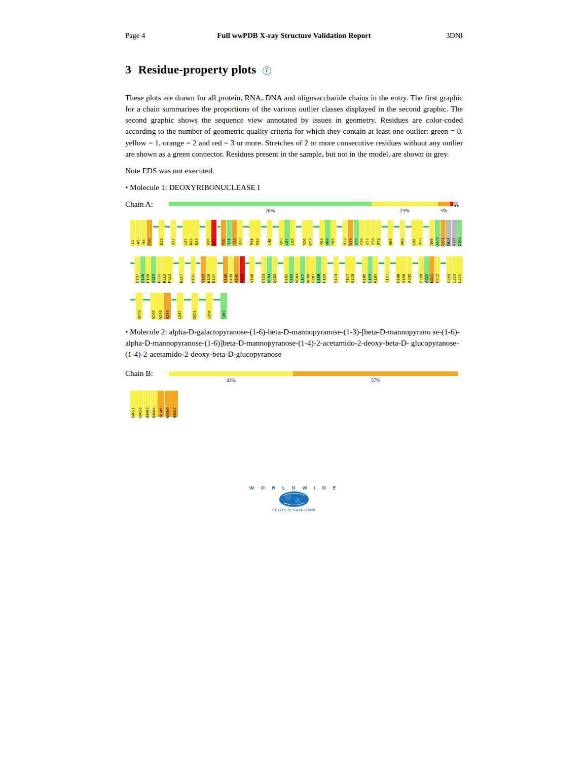Page 4
Full wwPDB X-ray Structure Validation Report
3DNI
3 Residue-property plots i
These plots are drawn for all protein, RNA, DNA and oligosaccharide chains in the entry. The first graphic for a chain summarises the proportions of the various outlier classes displayed in the second graphic. The second graphic shows the sequence view annotated by issues in geometry. Residues are color-coded according to the number of geometric quality criteria for which they contain at least one outlier: green = 0, yellow = 1, orange = 2 and red = 3 or more. Stretches of 2 or more consecutive residues without any outlier are shown as a green connector. Residues present in the sample, but not in the model, are shown in grey.
Note EDS was not executed.
Molecule 1: DEOXYRIBONUCLEASE I
Chain A:
70%
23%
5%
••
L1
A5
R9
T10
E13
S17
L21
A22
S23
V26
A27
R30
R31
Y32
D33
R41
D42
L45
K50
L51
L52
N56
Q57
Y63
R64
Y65
R73
N74
S75
Y76
K77
E78
R79
R85
V89
L92
D93
D99
G100
C101
GLU
SER
C104
D107
S108
F109
S110
R111
E112
P113
K117
H121
V125
K126
E127
S138
D139
A140
A141
V148
D153
M154
Q155
D162
V163
M164
L165
M166
G167
D168
F169
S174
T177
S178
R185
L186
R187
T191
D198
S199
A200
C209
A210
N211
D212
S219
L220
L221
D234
S242
N243
E244
L247
D251
E256
T260
Molecule 2: alpha-D-galactopyranose-(1-6)-beta-D-mannopyranose-(1-3)-[beta-D-mannopyrano se-(1-6)-alpha-D-mannopyranose-(1-6)]beta-D-mannopyranose-(1-4)-2-acetamido-2-deoxy-beta-D- glucopyranose-(1-4)-2-acetamido-2-deoxy-beta-D-glucopyranose
Chain B:
43%
57%
NAG1
NAG2
BMA3
BMA4
GLA5
MAN6
BMA7
W O R L D W I D E
PROTEIN DATA BANK